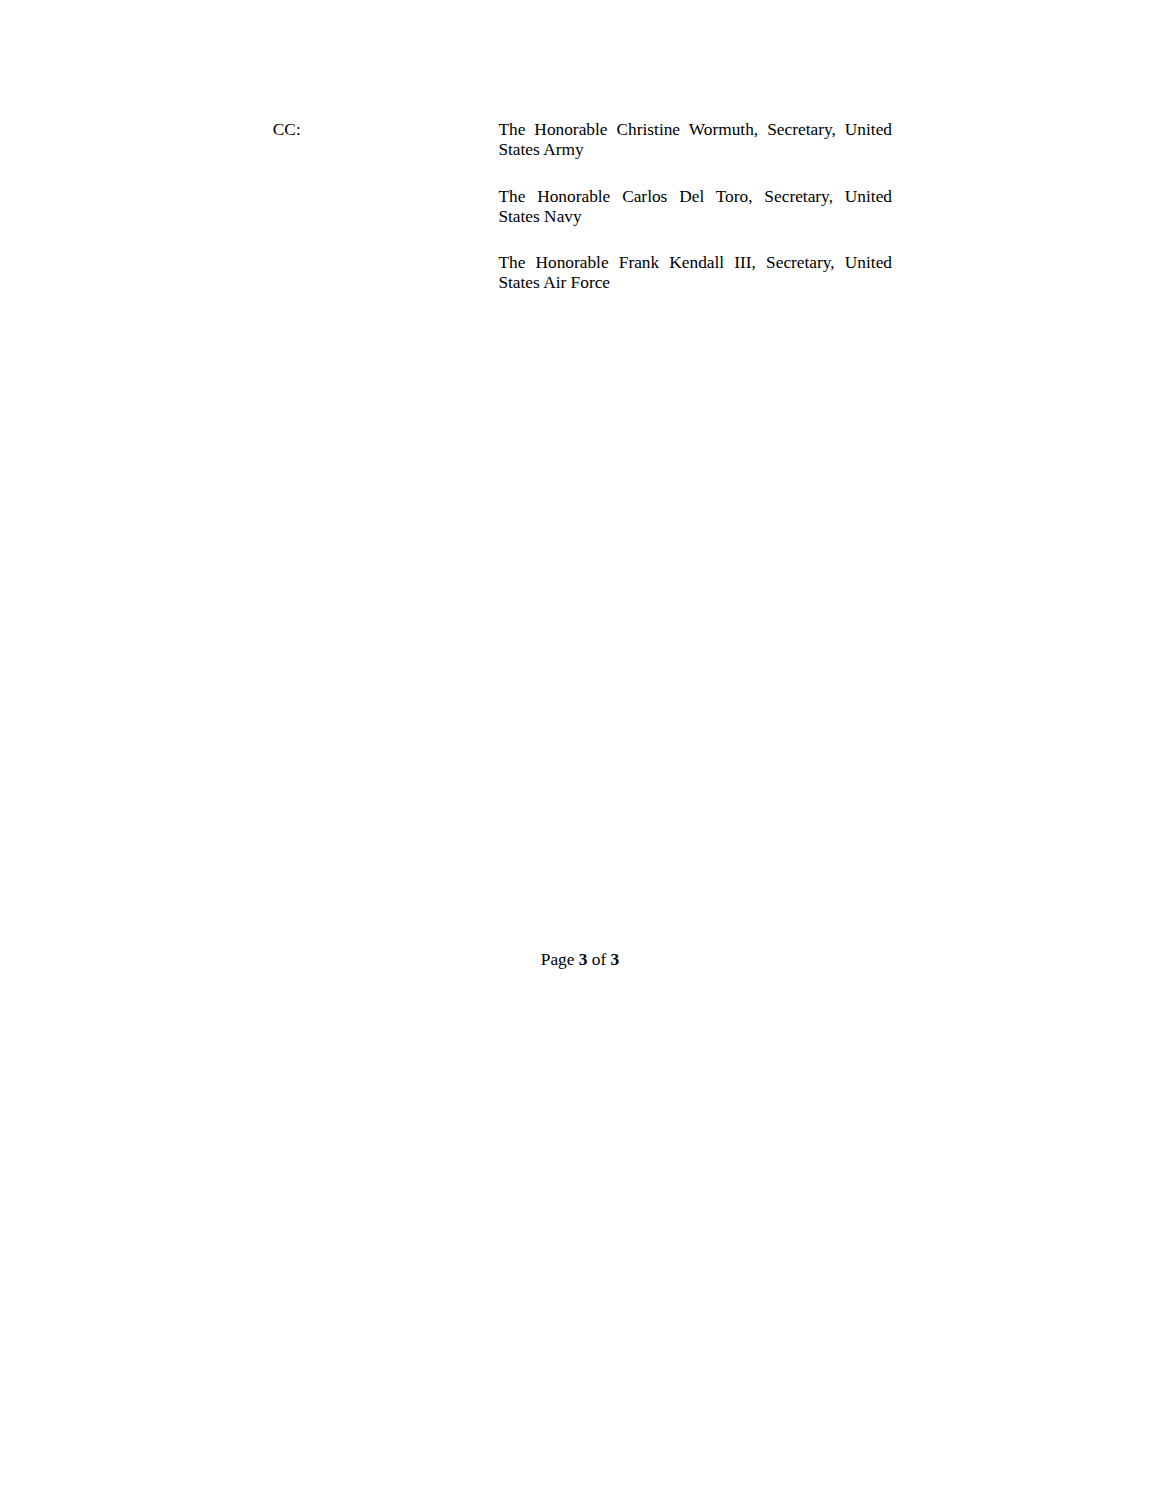CC:
The Honorable Christine Wormuth, Secretary, United States Army
The Honorable Carlos Del Toro, Secretary, United States Navy
The Honorable Frank Kendall III, Secretary, United States Air Force
Page 3 of 3